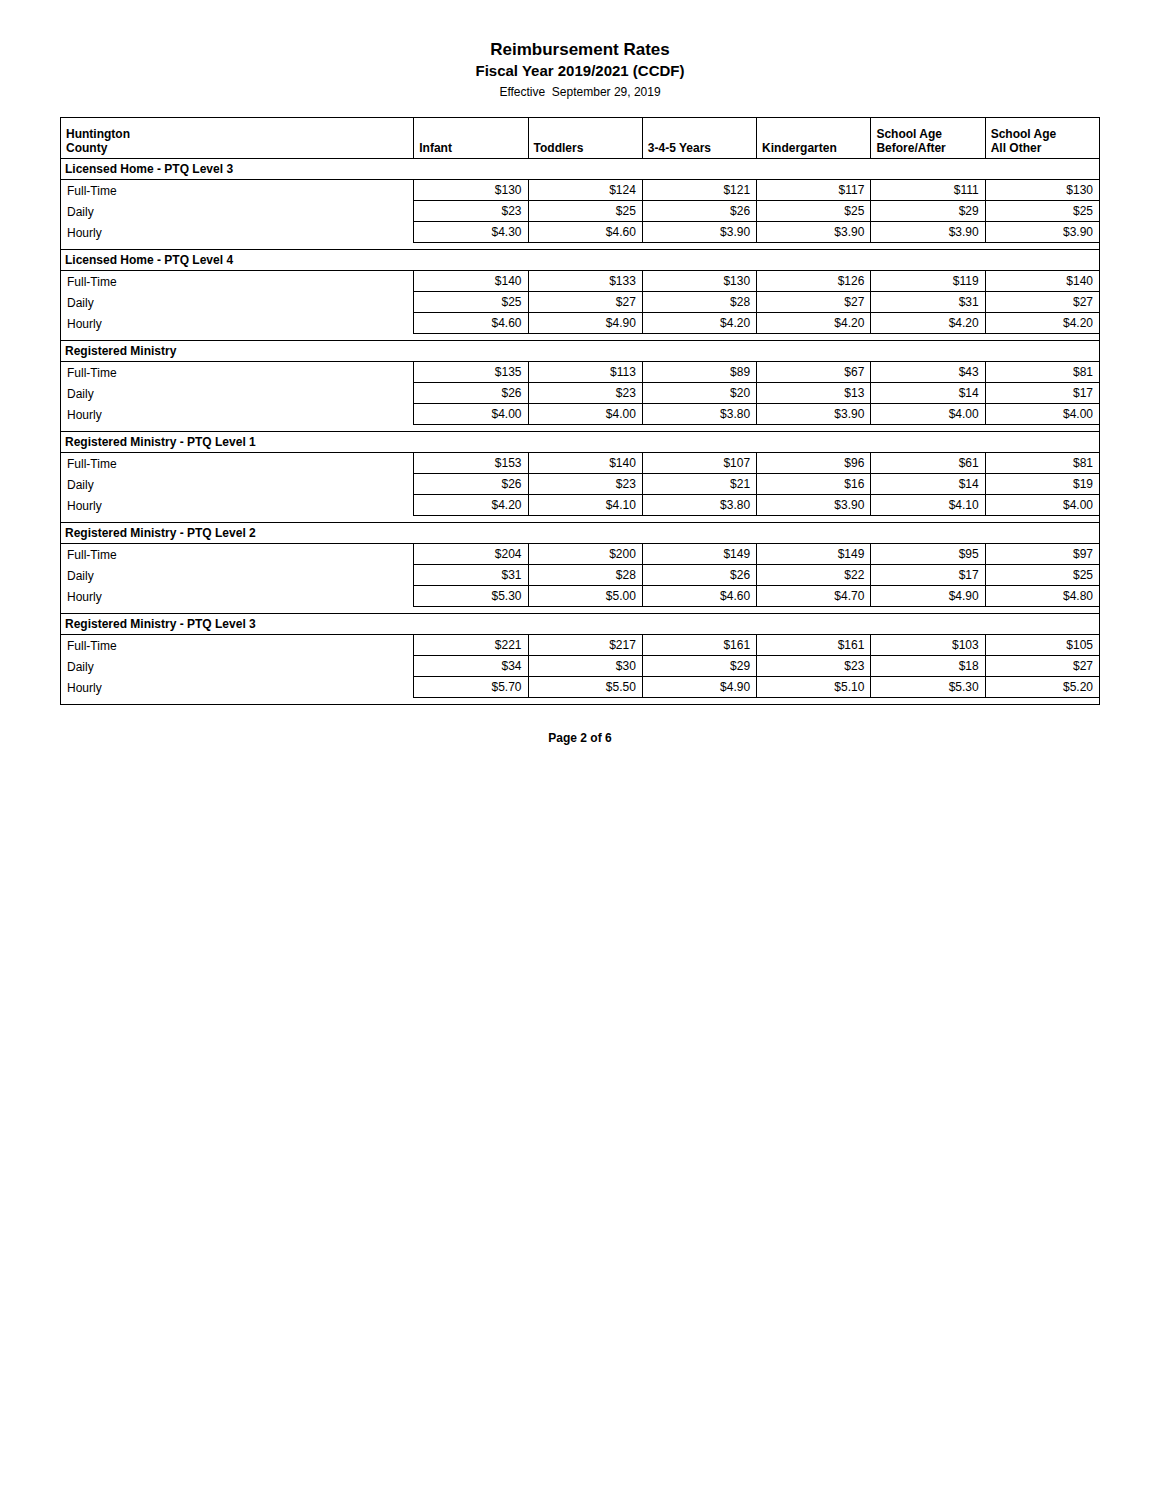Reimbursement Rates
Fiscal Year 2019/2021 (CCDF)
Effective September 29, 2019
| Huntington County | Infant | Toddlers | 3-4-5 Years | Kindergarten | School Age Before/After | School Age All Other |
| --- | --- | --- | --- | --- | --- | --- |
| Licensed Home - PTQ Level 3 |
| Full-Time | $130 | $124 | $121 | $117 | $111 | $130 |
| Daily | $23 | $25 | $26 | $25 | $29 | $25 |
| Hourly | $4.30 | $4.60 | $3.90 | $3.90 | $3.90 | $3.90 |
| Licensed Home - PTQ Level 4 |
| Full-Time | $140 | $133 | $130 | $126 | $119 | $140 |
| Daily | $25 | $27 | $28 | $27 | $31 | $27 |
| Hourly | $4.60 | $4.90 | $4.20 | $4.20 | $4.20 | $4.20 |
| Registered Ministry |
| Full-Time | $135 | $113 | $89 | $67 | $43 | $81 |
| Daily | $26 | $23 | $20 | $13 | $14 | $17 |
| Hourly | $4.00 | $4.00 | $3.80 | $3.90 | $4.00 | $4.00 |
| Registered Ministry - PTQ Level 1 |
| Full-Time | $153 | $140 | $107 | $96 | $61 | $81 |
| Daily | $26 | $23 | $21 | $16 | $14 | $19 |
| Hourly | $4.20 | $4.10 | $3.80 | $3.90 | $4.10 | $4.00 |
| Registered Ministry - PTQ Level 2 |
| Full-Time | $204 | $200 | $149 | $149 | $95 | $97 |
| Daily | $31 | $28 | $26 | $22 | $17 | $25 |
| Hourly | $5.30 | $5.00 | $4.60 | $4.70 | $4.90 | $4.80 |
| Registered Ministry - PTQ Level 3 |
| Full-Time | $221 | $217 | $161 | $161 | $103 | $105 |
| Daily | $34 | $30 | $29 | $23 | $18 | $27 |
| Hourly | $5.70 | $5.50 | $4.90 | $5.10 | $5.30 | $5.20 |
Page 2 of 6